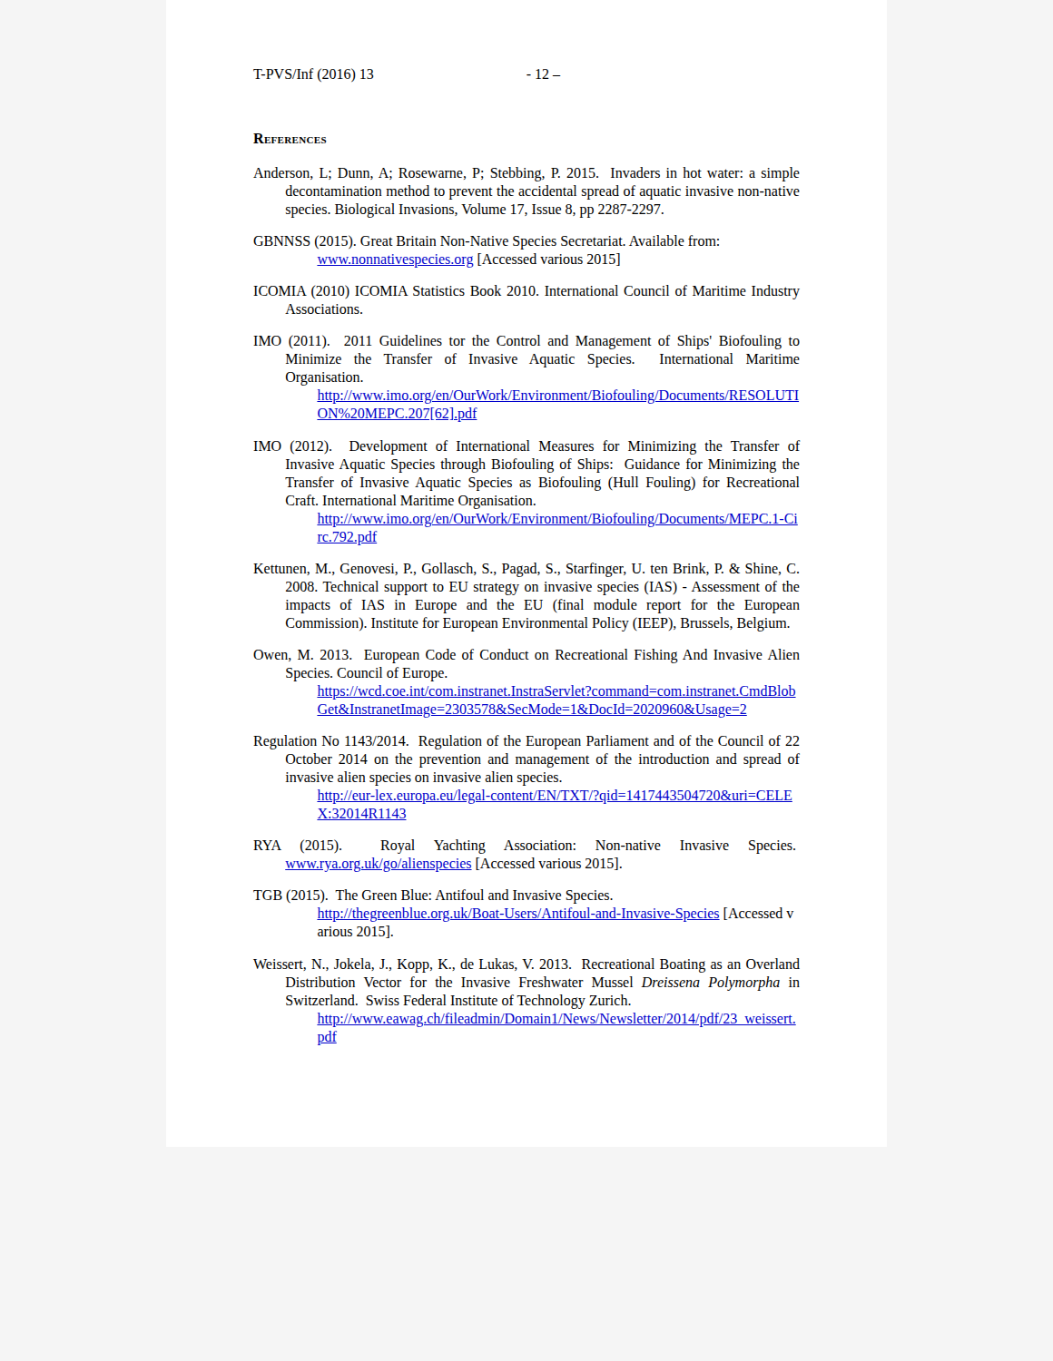T-PVS/Inf (2016) 13
- 12 –
References
Anderson, L; Dunn, A; Rosewarne, P; Stebbing, P. 2015. Invaders in hot water: a simple decontamination method to prevent the accidental spread of aquatic invasive non-native species. Biological Invasions, Volume 17, Issue 8, pp 2287-2297.
GBNNSS (2015). Great Britain Non-Native Species Secretariat. Available from: www.nonnativespecies.org [Accessed various 2015]
ICOMIA (2010) ICOMIA Statistics Book 2010. International Council of Maritime Industry Associations.
IMO (2011). 2011 Guidelines tor the Control and Management of Ships' Biofouling to Minimize the Transfer of Invasive Aquatic Species. International Maritime Organisation. http://www.imo.org/en/OurWork/Environment/Biofouling/Documents/RESOLUTION%20MEPC.207[62].pdf
IMO (2012). Development of International Measures for Minimizing the Transfer of Invasive Aquatic Species through Biofouling of Ships: Guidance for Minimizing the Transfer of Invasive Aquatic Species as Biofouling (Hull Fouling) for Recreational Craft. International Maritime Organisation. http://www.imo.org/en/OurWork/Environment/Biofouling/Documents/MEPC.1-Circ.792.pdf
Kettunen, M., Genovesi, P., Gollasch, S., Pagad, S., Starfinger, U. ten Brink, P. & Shine, C. 2008. Technical support to EU strategy on invasive species (IAS) - Assessment of the impacts of IAS in Europe and the EU (final module report for the European Commission). Institute for European Environmental Policy (IEEP), Brussels, Belgium.
Owen, M. 2013. European Code of Conduct on Recreational Fishing And Invasive Alien Species. Council of Europe. https://wcd.coe.int/com.instranet.InstraServlet?command=com.instranet.CmdBlobGet&InstranetImage=2303578&SecMode=1&DocId=2020960&Usage=2
Regulation No 1143/2014. Regulation of the European Parliament and of the Council of 22 October 2014 on the prevention and management of the introduction and spread of invasive alien species on invasive alien species. http://eur-lex.europa.eu/legal-content/EN/TXT/?qid=1417443504720&uri=CELEX:32014R1143
RYA (2015). Royal Yachting Association: Non-native Invasive Species. www.rya.org.uk/go/alienspecies [Accessed various 2015].
TGB (2015). The Green Blue: Antifoul and Invasive Species. http://thegreenblue.org.uk/Boat-Users/Antifoul-and-Invasive-Species [Accessed various 2015].
Weissert, N., Jokela, J., Kopp, K., de Lukas, V. 2013. Recreational Boating as an Overland Distribution Vector for the Invasive Freshwater Mussel Dreissena Polymorpha in Switzerland. Swiss Federal Institute of Technology Zurich. http://www.eawag.ch/fileadmin/Domain1/News/Newsletter/2014/pdf/23_weissert.pdf